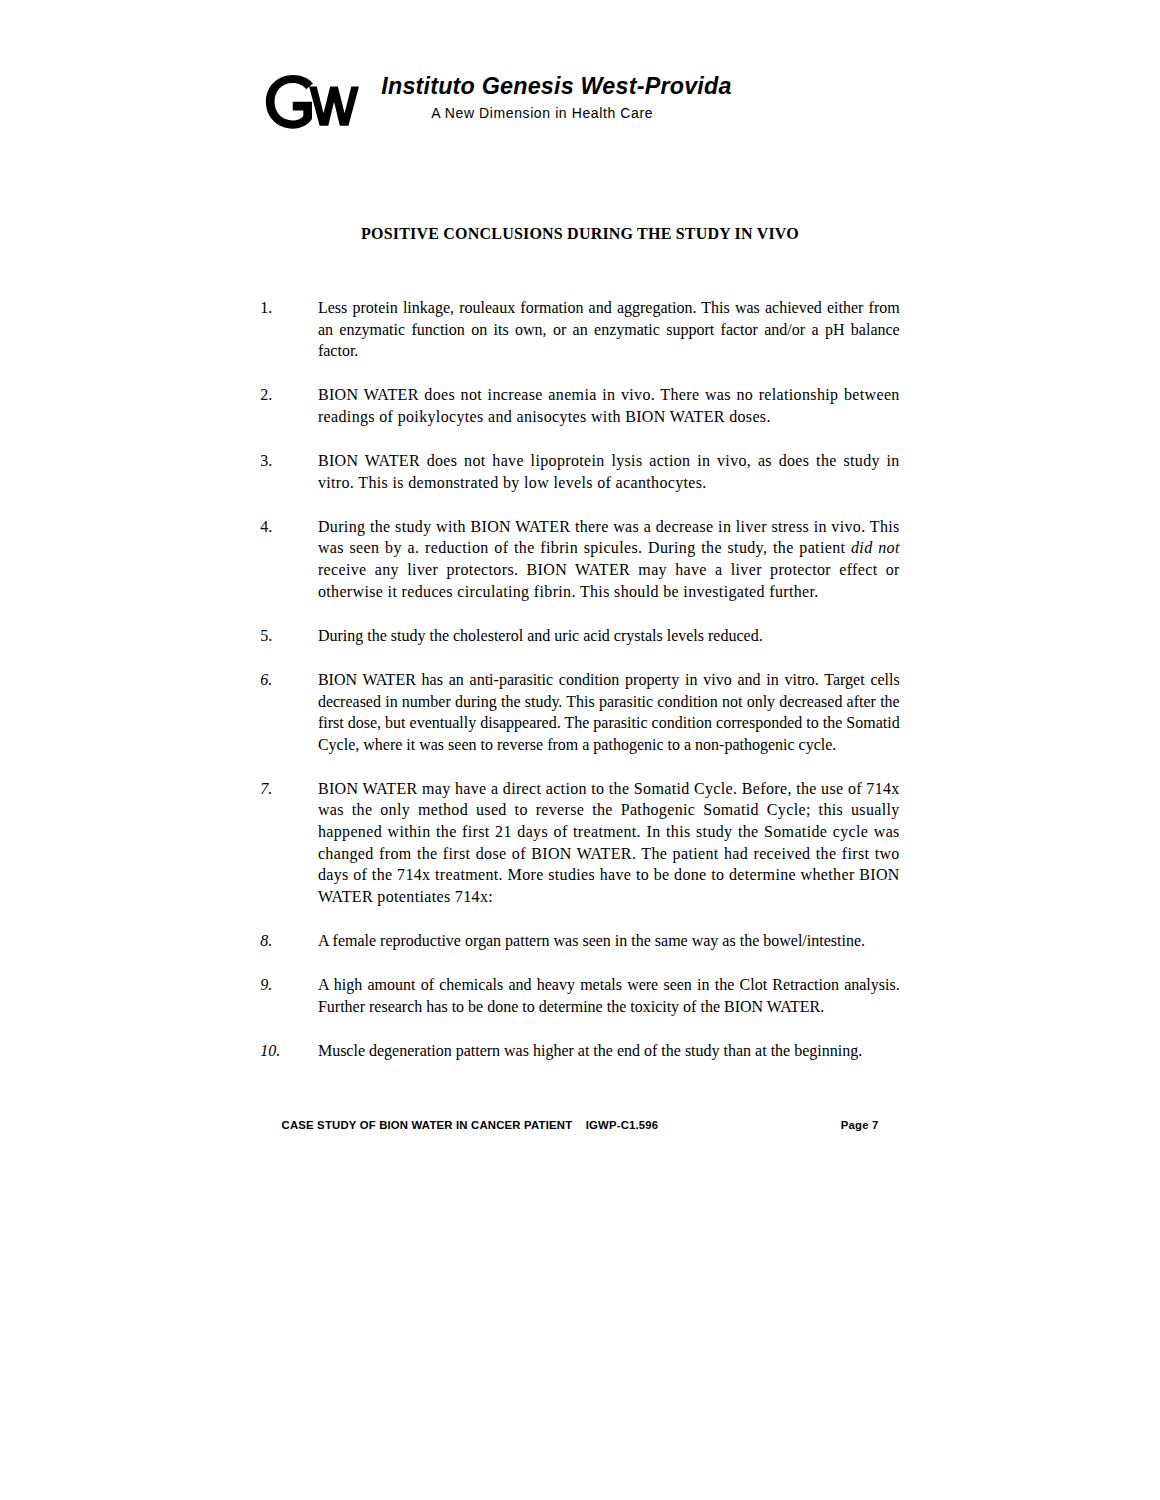Instituto Genesis West-Provida
A New Dimension in Health Care
POSITIVE CONCLUSIONS DURING THE STUDY IN VIVO
1. Less protein linkage, rouleaux formation and aggregation. This was achieved either from an enzymatic function on its own, or an enzymatic support factor and/or a pH balance factor.
2. BION WATER does not increase anemia in vivo. There was no relationship between readings of poikylocytes and anisocytes with BION WATER doses.
3. BION WATER does not have lipoprotein lysis action in vivo, as does the study in vitro. This is demonstrated by low levels of acanthocytes.
4. During the study with BION WATER there was a decrease in liver stress in vivo. This was seen by a. reduction of the fibrin spicules. During the study, the patient did not receive any liver protectors. BION WATER may have a liver protector effect or otherwise it reduces circulating fibrin. This should be investigated further.
5. During the study the cholesterol and uric acid crystals levels reduced.
6. BION WATER has an anti-parasitic condition property in vivo and in vitro. Target cells decreased in number during the study. This parasitic condition not only decreased after the first dose, but eventually disappeared. The parasitic condition corresponded to the Somatid Cycle, where it was seen to reverse from a pathogenic to a non-pathogenic cycle.
7. BION WATER may have a direct action to the Somatid Cycle. Before, the use of 714x was the only method used to reverse the Pathogenic Somatid Cycle; this usually happened within the first 21 days of treatment. In this study the Somatide cycle was changed from the first dose of BION WATER. The patient had received the first two days of the 714x treatment. More studies have to be done to determine whether BION WATER potentiates 714x:
8. A female reproductive organ pattern was seen in the same way as the bowel/intestine.
9. A high amount of chemicals and heavy metals were seen in the Clot Retraction analysis. Further research has to be done to determine the toxicity of the BION WATER.
10. Muscle degeneration pattern was higher at the end of the study than at the beginning.
CASE STUDY OF BION WATER IN CANCER PATIENT IGWP-C1.596 Page 7